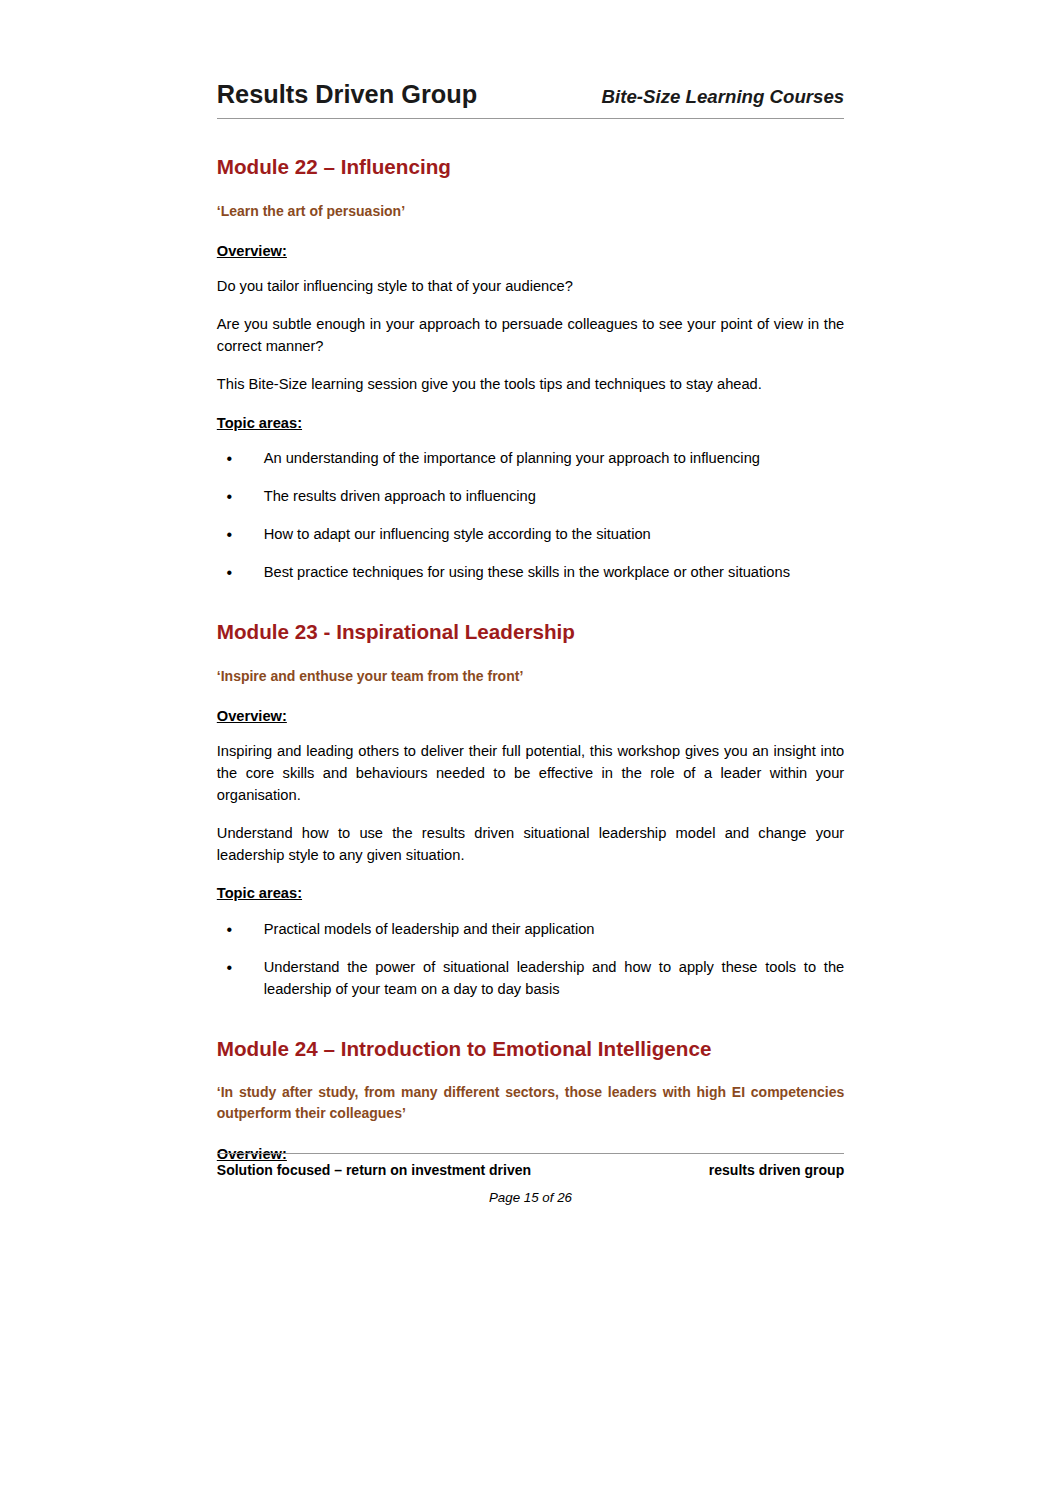Results Driven Group
Bite-Size Learning Courses
Module 22 – Influencing
‘Learn the art of persuasion’
Overview:
Do you tailor influencing style to that of your audience?
Are you subtle enough in your approach to persuade colleagues to see your point of view in the correct manner?
This Bite-Size learning session give you the tools tips and techniques to stay ahead.
Topic areas:
An understanding of the importance of planning your approach to influencing
The results driven approach to influencing
How to adapt our influencing style according to the situation
Best practice techniques for using these skills in the workplace or other situations
Module 23 - Inspirational Leadership
‘Inspire and enthuse your team from the front’
Overview:
Inspiring and leading others to deliver their full potential, this workshop gives you an insight into the core skills and behaviours needed to be effective in the role of a leader within your organisation.
Understand how to use the results driven situational leadership model and change your leadership style to any given situation.
Topic areas:
Practical models of leadership and their application
Understand the power of situational leadership and how to apply these tools to the leadership of your team on a day to day basis
Module 24 – Introduction to Emotional Intelligence
‘In study after study, from many different sectors, those leaders with high EI competencies outperform their colleagues’
Overview:
Solution focused – return on investment driven results driven group
Page 15 of 26